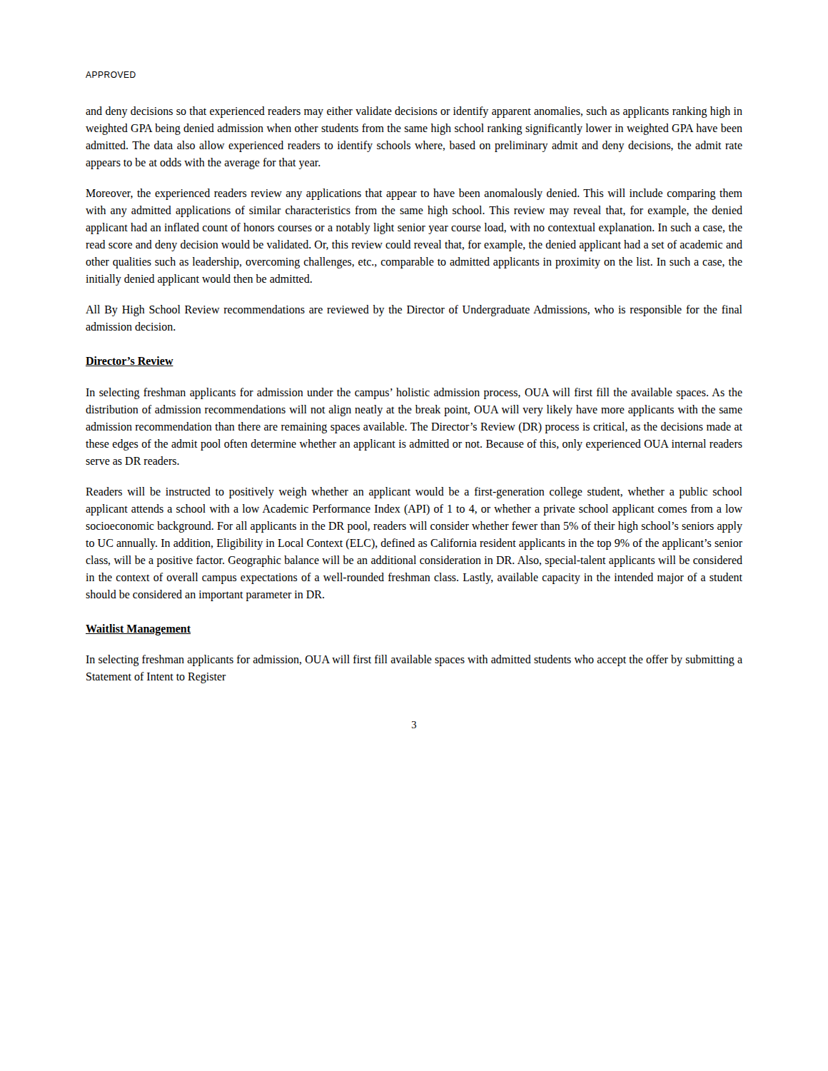APPROVED
and deny decisions so that experienced readers may either validate decisions or identify apparent anomalies, such as applicants ranking high in weighted GPA being denied admission when other students from the same high school ranking significantly lower in weighted GPA have been admitted. The data also allow experienced readers to identify schools where, based on preliminary admit and deny decisions, the admit rate appears to be at odds with the average for that year.
Moreover, the experienced readers review any applications that appear to have been anomalously denied. This will include comparing them with any admitted applications of similar characteristics from the same high school. This review may reveal that, for example, the denied applicant had an inflated count of honors courses or a notably light senior year course load, with no contextual explanation. In such a case, the read score and deny decision would be validated. Or, this review could reveal that, for example, the denied applicant had a set of academic and other qualities such as leadership, overcoming challenges, etc., comparable to admitted applicants in proximity on the list. In such a case, the initially denied applicant would then be admitted.
All By High School Review recommendations are reviewed by the Director of Undergraduate Admissions, who is responsible for the final admission decision.
Director’s Review
In selecting freshman applicants for admission under the campus’ holistic admission process, OUA will first fill the available spaces. As the distribution of admission recommendations will not align neatly at the break point, OUA will very likely have more applicants with the same admission recommendation than there are remaining spaces available. The Director’s Review (DR) process is critical, as the decisions made at these edges of the admit pool often determine whether an applicant is admitted or not. Because of this, only experienced OUA internal readers serve as DR readers.
Readers will be instructed to positively weigh whether an applicant would be a first-generation college student, whether a public school applicant attends a school with a low Academic Performance Index (API) of 1 to 4, or whether a private school applicant comes from a low socioeconomic background. For all applicants in the DR pool, readers will consider whether fewer than 5% of their high school’s seniors apply to UC annually. In addition, Eligibility in Local Context (ELC), defined as California resident applicants in the top 9% of the applicant’s senior class, will be a positive factor. Geographic balance will be an additional consideration in DR. Also, special-talent applicants will be considered in the context of overall campus expectations of a well-rounded freshman class. Lastly, available capacity in the intended major of a student should be considered an important parameter in DR.
Waitlist Management
In selecting freshman applicants for admission, OUA will first fill available spaces with admitted students who accept the offer by submitting a Statement of Intent to Register
3